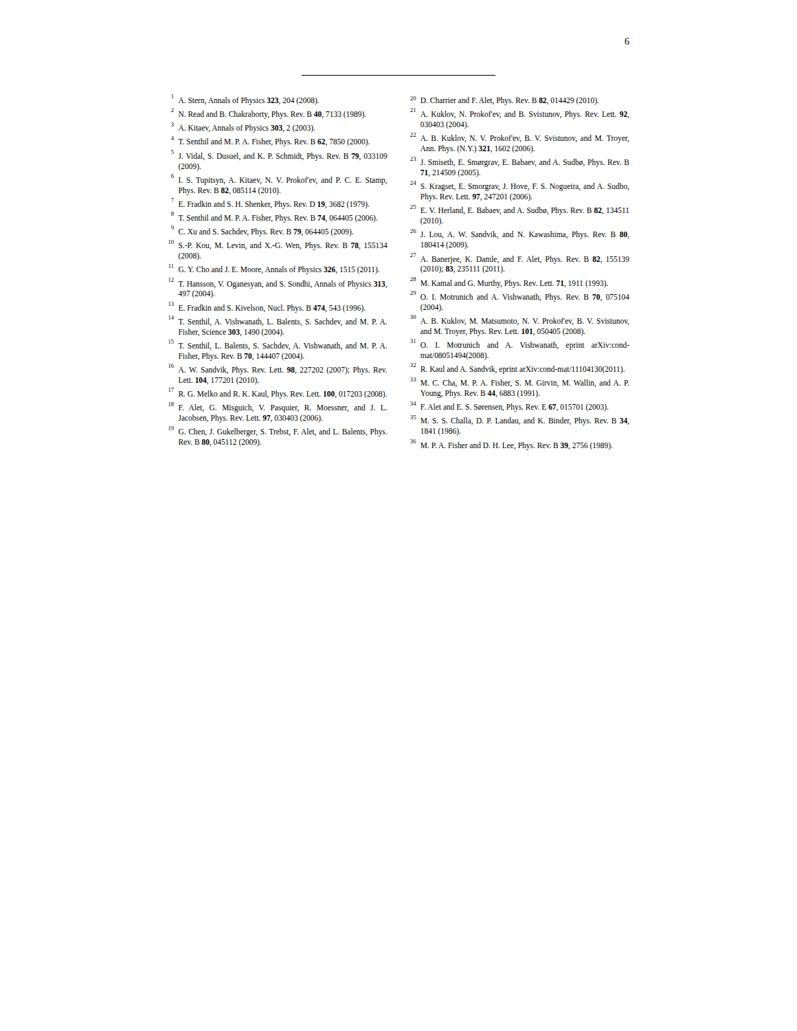6
A. Stern, Annals of Physics 323, 204 (2008).
N. Read and B. Chakraborty, Phys. Rev. B 40, 7133 (1989).
A. Kitaev, Annals of Physics 303, 2 (2003).
T. Senthil and M. P. A. Fisher, Phys. Rev. B 62, 7850 (2000).
J. Vidal, S. Dusuel, and K. P. Schmidt, Phys. Rev. B 79, 033109 (2009).
I. S. Tupitsyn, A. Kitaev, N. V. Prokof'ev, and P. C. E. Stamp, Phys. Rev. B 82, 085114 (2010).
E. Fradkin and S. H. Shenker, Phys. Rev. D 19, 3682 (1979).
T. Senthil and M. P. A. Fisher, Phys. Rev. B 74, 064405 (2006).
C. Xu and S. Sachdev, Phys. Rev. B 79, 064405 (2009).
S.-P. Kou, M. Levin, and X.-G. Wen, Phys. Rev. B 78, 155134 (2008).
G. Y. Cho and J. E. Moore, Annals of Physics 326, 1515 (2011).
T. Hansson, V. Oganesyan, and S. Sondhi, Annals of Physics 313, 497 (2004).
E. Fradkin and S. Kivelson, Nucl. Phys. B 474, 543 (1996).
T. Senthil, A. Vishwanath, L. Balents, S. Sachdev, and M. P. A. Fisher, Science 303, 1490 (2004).
T. Senthil, L. Balents, S. Sachdev, A. Vishwanath, and M. P. A. Fisher, Phys. Rev. B 70, 144407 (2004).
A. W. Sandvik, Phys. Rev. Lett. 98, 227202 (2007); Phys. Rev. Lett. 104, 177201 (2010).
R. G. Melko and R. K. Kaul, Phys. Rev. Lett. 100, 017203 (2008).
F. Alet, G. Misguich, V. Pasquier, R. Moessner, and J. L. Jacobsen, Phys. Rev. Lett. 97, 030403 (2006).
G. Chen, J. Gukelberger, S. Trebst, F. Alet, and L. Balents, Phys. Rev. B 80, 045112 (2009).
D. Charrier and F. Alet, Phys. Rev. B 82, 014429 (2010).
A. Kuklov, N. Prokof'ev, and B. Svistunov, Phys. Rev. Lett. 92, 030403 (2004).
A. B. Kuklov, N. V. Prokof'ev, B. V. Svistunov, and M. Troyer, Ann. Phys. (N.Y.) 321, 1602 (2006).
J. Smiseth, E. Smørgrav, E. Babaev, and A. Sudbø, Phys. Rev. B 71, 214509 (2005).
S. Kragset, E. Smorgrav, J. Hove, F. S. Nogueira, and A. Sudbo, Phys. Rev. Lett. 97, 247201 (2006).
E. V. Herland, E. Babaev, and A. Sudbø, Phys. Rev. B 82, 134511 (2010).
J. Lou, A. W. Sandvik, and N. Kawashima, Phys. Rev. B 80, 180414 (2009).
A. Banerjee, K. Damle, and F. Alet, Phys. Rev. B 82, 155139 (2010); 83, 235111 (2011).
M. Kamal and G. Murthy, Phys. Rev. Lett. 71, 1911 (1993).
O. I. Motrunich and A. Vishwanath, Phys. Rev. B 70, 075104 (2004).
A. B. Kuklov, M. Matsumoto, N. V. Prokof'ev, B. V. Svistunov, and M. Troyer, Phys. Rev. Lett. 101, 050405 (2008).
O. I. Motrunich and A. Vishwanath, eprint arXiv:cond-mat/08051494(2008).
R. Kaul and A. Sandvik, eprint arXiv:cond-mat/11104130(2011).
M. C. Cha, M. P. A. Fisher, S. M. Girvin, M. Wallin, and A. P. Young, Phys. Rev. B 44, 6883 (1991).
F. Alet and E. S. Sørensen, Phys. Rev. E 67, 015701 (2003).
M. S. S. Challa, D. P. Landau, and K. Binder, Phys. Rev. B 34, 1841 (1986).
M. P. A. Fisher and D. H. Lee, Phys. Rev. B 39, 2756 (1989).